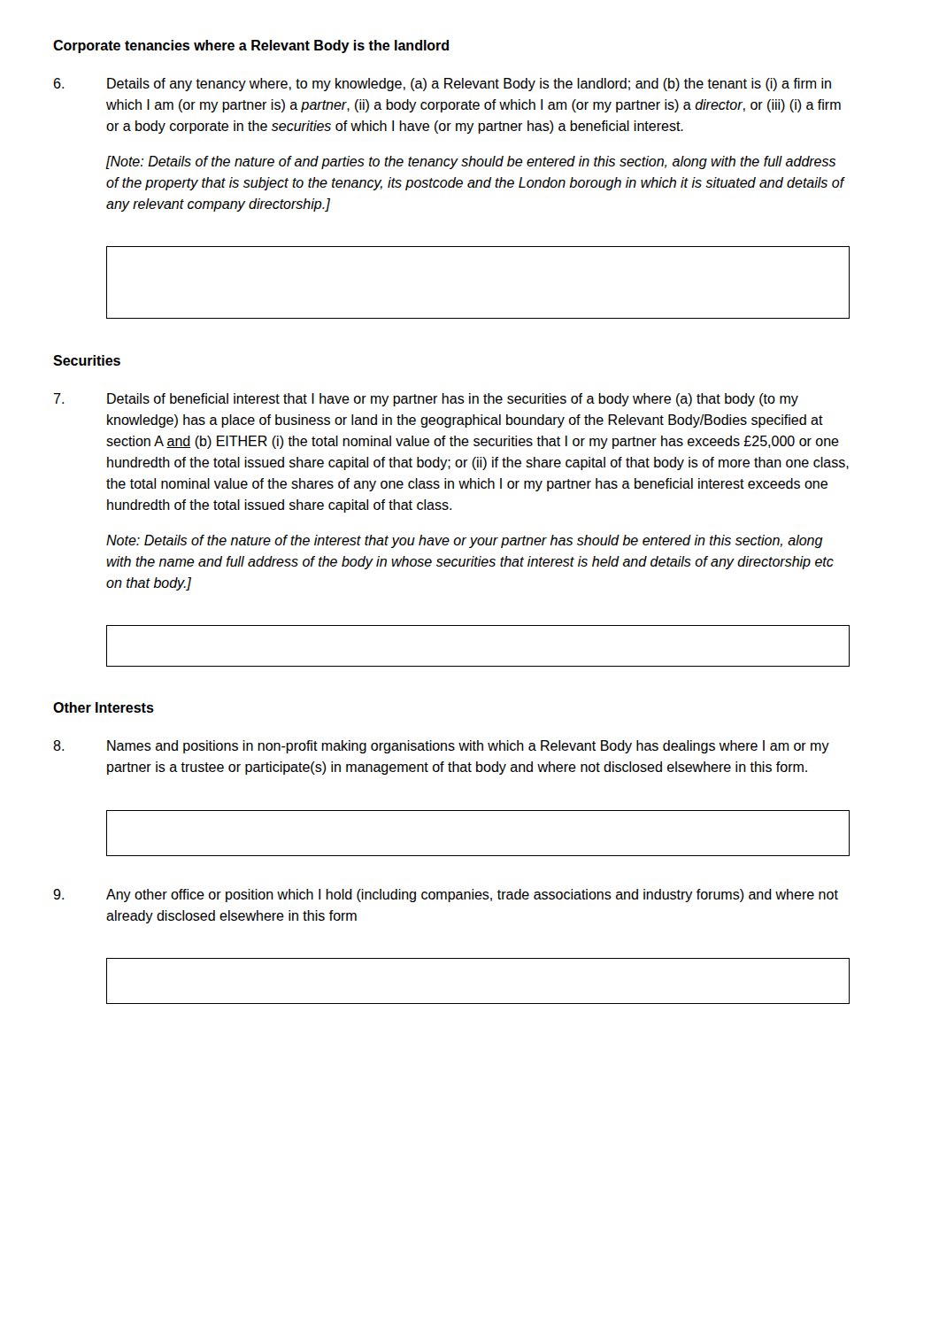Corporate tenancies where a Relevant Body is the landlord
6.
Details of any tenancy where, to my knowledge, (a) a Relevant Body is the landlord; and (b) the tenant is (i) a firm in which I am (or my partner is) a partner, (ii) a body corporate of which I am (or my partner is) a director, or (iii) (i) a firm or a body corporate in the securities of which I have (or my partner has) a beneficial interest.
[Note: Details of the nature of and parties to the tenancy should be entered in this section, along with the full address of the property that is subject to the tenancy, its postcode and the London borough in which it is situated and details of any relevant company directorship.]
Securities
7.
Details of beneficial interest that I have or my partner has in the securities of a body where (a) that body (to my knowledge) has a place of business or land in the geographical boundary of the Relevant Body/Bodies specified at section A and (b) EITHER (i) the total nominal value of the securities that I or my partner has exceeds £25,000 or one hundredth of the total issued share capital of that body; or (ii) if the share capital of that body is of more than one class, the total nominal value of the shares of any one class in which I or my partner has a beneficial interest exceeds one hundredth of the total issued share capital of that class.
Note: Details of the nature of the interest that you have or your partner has should be entered in this section, along with the name and full address of the body in whose securities that interest is held and details of any directorship etc on that body.]
Other Interests
8.
Names and positions in non-profit making organisations with which a Relevant Body has dealings where I am or my partner is a trustee or participate(s) in management of that body and where not disclosed elsewhere in this form.
9.
Any other office or position which I hold (including companies, trade associations and industry forums) and where not already disclosed elsewhere in this form